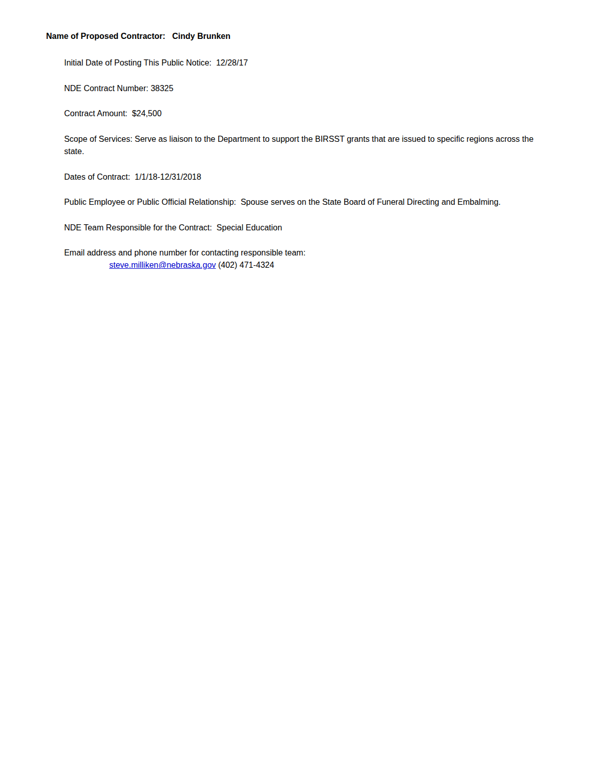Name of Proposed Contractor: Cindy Brunken
Initial Date of Posting This Public Notice: 12/28/17
NDE Contract Number: 38325
Contract Amount: $24,500
Scope of Services: Serve as liaison to the Department to support the BIRSST grants that are issued to specific regions across the state.
Dates of Contract: 1/1/18-12/31/2018
Public Employee or Public Official Relationship: Spouse serves on the State Board of Funeral Directing and Embalming.
NDE Team Responsible for the Contract: Special Education
Email address and phone number for contacting responsible team:
steve.milliken@nebraska.gov (402) 471-4324